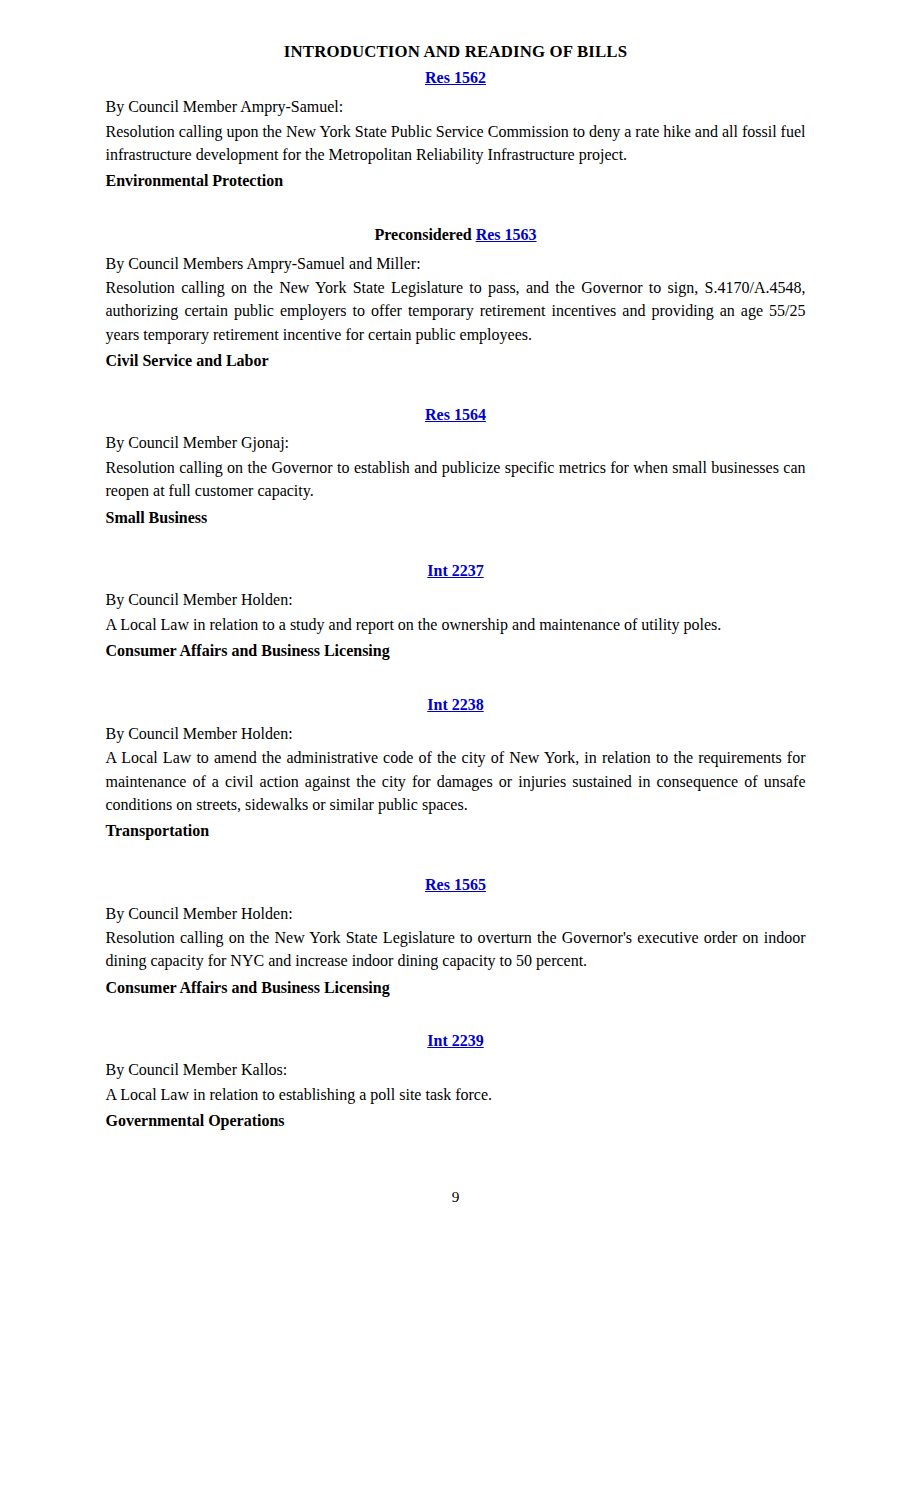INTRODUCTION AND READING OF BILLS
Res 1562
By Council Member Ampry-Samuel:
Resolution calling upon the New York State Public Service Commission to deny a rate hike and all fossil fuel infrastructure development for the Metropolitan Reliability Infrastructure project.
Environmental Protection
Preconsidered Res 1563
By Council Members Ampry-Samuel and Miller:
Resolution calling on the New York State Legislature to pass, and the Governor to sign, S.4170/A.4548, authorizing certain public employers to offer temporary retirement incentives and providing an age 55/25 years temporary retirement incentive for certain public employees.
Civil Service and Labor
Res 1564
By Council Member Gjonaj:
Resolution calling on the Governor to establish and publicize specific metrics for when small businesses can reopen at full customer capacity.
Small Business
Int 2237
By Council Member Holden:
A Local Law in relation to a study and report on the ownership and maintenance of utility poles.
Consumer Affairs and Business Licensing
Int 2238
By Council Member Holden:
A Local Law to amend the administrative code of the city of New York, in relation to the requirements for maintenance of a civil action against the city for damages or injuries sustained in consequence of unsafe conditions on streets, sidewalks or similar public spaces.
Transportation
Res 1565
By Council Member Holden:
Resolution calling on the New York State Legislature to overturn the Governor's executive order on indoor dining capacity for NYC and increase indoor dining capacity to 50 percent.
Consumer Affairs and Business Licensing
Int 2239
By Council Member Kallos:
A Local Law in relation to establishing a poll site task force.
Governmental Operations
9